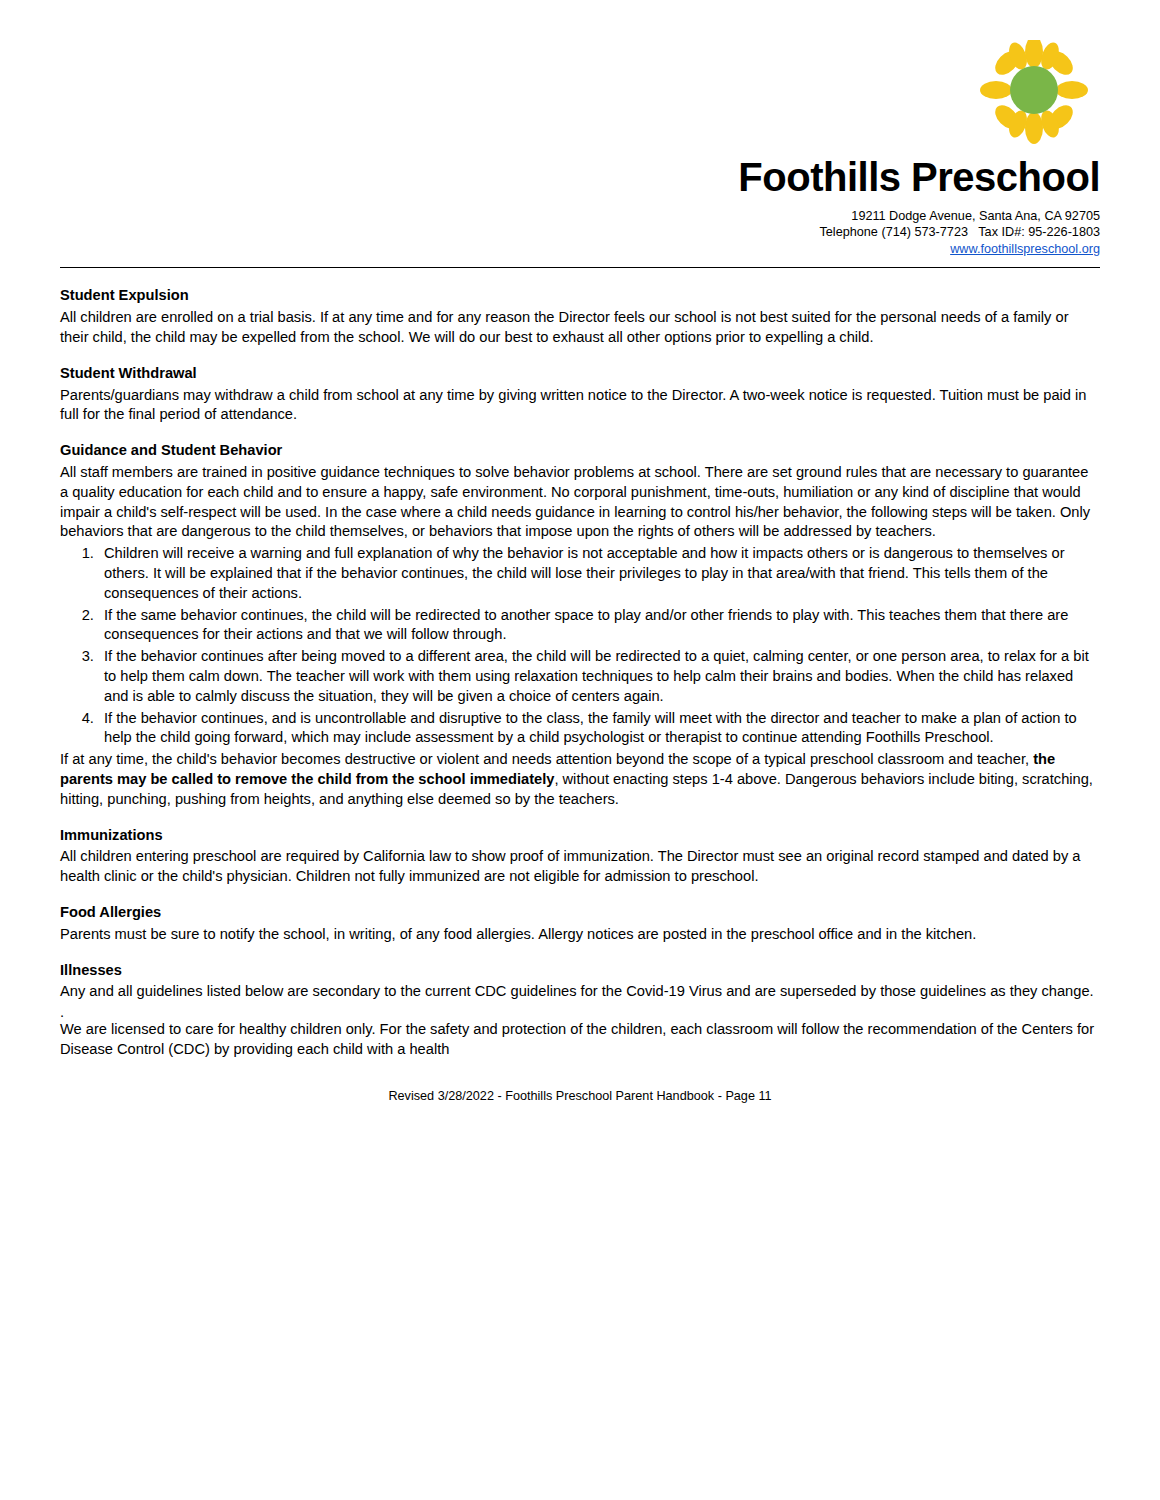Foothills Preschool
19211 Dodge Avenue, Santa Ana, CA 92705
Telephone (714) 573-7723 Tax ID#: 95-226-1803
www.foothillspreschool.org
Student Expulsion
All children are enrolled on a trial basis. If at any time and for any reason the Director feels our school is not best suited for the personal needs of a family or their child, the child may be expelled from the school. We will do our best to exhaust all other options prior to expelling a child.
Student Withdrawal
Parents/guardians may withdraw a child from school at any time by giving written notice to the Director. A two-week notice is requested. Tuition must be paid in full for the final period of attendance.
Guidance and Student Behavior
All staff members are trained in positive guidance techniques to solve behavior problems at school. There are set ground rules that are necessary to guarantee a quality education for each child and to ensure a happy, safe environment. No corporal punishment, time-outs, humiliation or any kind of discipline that would impair a child's self-respect will be used. In the case where a child needs guidance in learning to control his/her behavior, the following steps will be taken. Only behaviors that are dangerous to the child themselves, or behaviors that impose upon the rights of others will be addressed by teachers.
Children will receive a warning and full explanation of why the behavior is not acceptable and how it impacts others or is dangerous to themselves or others. It will be explained that if the behavior continues, the child will lose their privileges to play in that area/with that friend. This tells them of the consequences of their actions.
If the same behavior continues, the child will be redirected to another space to play and/or other friends to play with. This teaches them that there are consequences for their actions and that we will follow through.
If the behavior continues after being moved to a different area, the child will be redirected to a quiet, calming center, or one person area, to relax for a bit to help them calm down. The teacher will work with them using relaxation techniques to help calm their brains and bodies. When the child has relaxed and is able to calmly discuss the situation, they will be given a choice of centers again.
If the behavior continues, and is uncontrollable and disruptive to the class, the family will meet with the director and teacher to make a plan of action to help the child going forward, which may include assessment by a child psychologist or therapist to continue attending Foothills Preschool.
If at any time, the child's behavior becomes destructive or violent and needs attention beyond the scope of a typical preschool classroom and teacher, the parents may be called to remove the child from the school immediately, without enacting steps 1-4 above. Dangerous behaviors include biting, scratching, hitting, punching, pushing from heights, and anything else deemed so by the teachers.
Immunizations
All children entering preschool are required by California law to show proof of immunization. The Director must see an original record stamped and dated by a health clinic or the child's physician. Children not fully immunized are not eligible for admission to preschool.
Food Allergies
Parents must be sure to notify the school, in writing, of any food allergies. Allergy notices are posted in the preschool office and in the kitchen.
Illnesses
Any and all guidelines listed below are secondary to the current CDC guidelines for the Covid-19 Virus and are superseded by those guidelines as they change.
.
We are licensed to care for healthy children only. For the safety and protection of the children, each classroom will follow the recommendation of the Centers for Disease Control (CDC) by providing each child with a health
Revised 3/28/2022 - Foothills Preschool Parent Handbook - Page 11